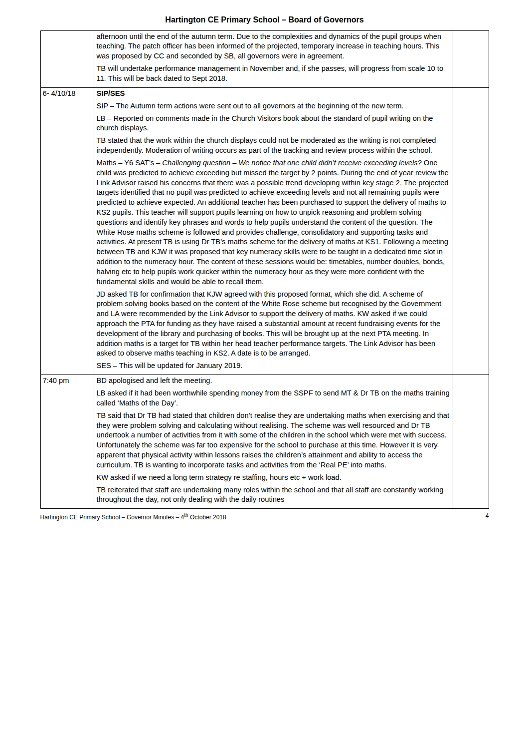Hartington CE Primary School – Board of Governors
| | afternoon until the end of the autumn term. Due to the complexities and dynamics of the pupil groups when teaching. The patch officer has been informed of the projected, temporary increase in teaching hours. This was proposed by CC and seconded by SB, all governors were in agreement. TB will undertake performance management in November and, if she passes, will progress from scale 10 to 11. This will be back dated to Sept 2018. | |
| 6- 4/10/18 | SIP/SES SIP – The Autumn term actions were sent out to all governors at the beginning of the new term. LB – Reported on comments made in the Church Visitors book about the standard of pupil writing on the church displays. TB stated that the work within the church displays could not be moderated as the writing is not completed independently. Moderation of writing occurs as part of the tracking and review process within the school. Maths – Y6 SAT’s – Challenging question – We notice that one child didn’t receive exceeding levels? One child was predicted to achieve exceeding but missed the target by 2 points. During the end of year review the Link Advisor raised his concerns that there was a possible trend developing within key stage 2. The projected targets identified that no pupil was predicted to achieve exceeding levels and not all remaining pupils were predicted to achieve expected. An additional teacher has been purchased to support the delivery of maths to KS2 pupils. This teacher will support pupils learning on how to unpick reasoning and problem solving questions and identify key phrases and words to help pupils understand the content of the question. The White Rose maths scheme is followed and provides challenge, consolidatory and supporting tasks and activities. At present TB is using Dr TB’s maths scheme for the delivery of maths at KS1. Following a meeting between TB and KJW it was proposed that key numeracy skills were to be taught in a dedicated time slot in addition to the numeracy hour. The content of these sessions would be: timetables, number doubles, bonds, halving etc to help pupils work quicker within the numeracy hour as they were more confident with the fundamental skills and would be able to recall them. JD asked TB for confirmation that KJW agreed with this proposed format, which she did. A scheme of problem solving books based on the content of the White Rose scheme but recognised by the Government and LA were recommended by the Link Advisor to support the delivery of maths. KW asked if we could approach the PTA for funding as they have raised a substantial amount at recent fundraising events for the development of the library and purchasing of books. This will be brought up at the next PTA meeting. In addition maths is a target for TB within her head teacher performance targets. The Link Advisor has been asked to observe maths teaching in KS2. A date is to be arranged. SES – This will be updated for January 2019. | |
| 7:40 pm | BD apologised and left the meeting. LB asked if it had been worthwhile spending money from the SSPF to send MT & Dr TB on the maths training called ‘Maths of the Day’. TB said that Dr TB had stated that children don’t realise they are undertaking maths when exercising and that they were problem solving and calculating without realising. The scheme was well resourced and Dr TB undertook a number of activities from it with some of the children in the school which were met with success. Unfortunately the scheme was far too expensive for the school to purchase at this time. However it is very apparent that physical activity within lessons raises the children’s attainment and ability to access the curriculum. TB is wanting to incorporate tasks and activities from the ‘Real PE’ into maths. KW asked if we need a long term strategy re staffing, hours etc + work load. TB reiterated that staff are undertaking many roles within the school and that all staff are constantly working throughout the day, not only dealing with the daily routines | |
Hartington CE Primary School – Governor Minutes – 4th October 2018 4